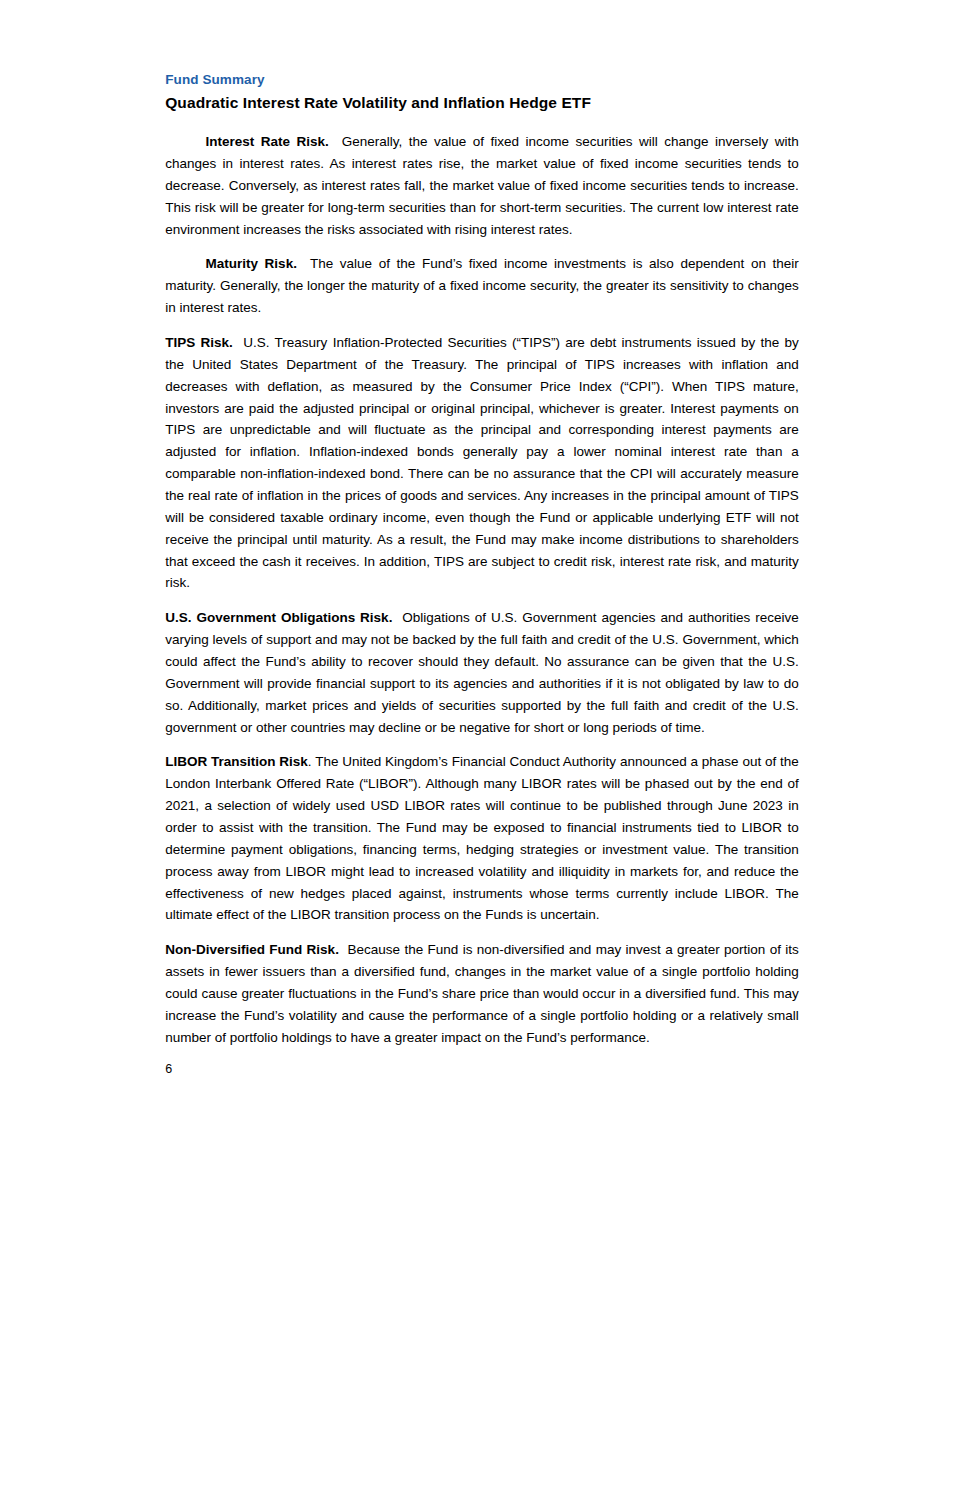Fund Summary
Quadratic Interest Rate Volatility and Inflation Hedge ETF
Interest Rate Risk. Generally, the value of fixed income securities will change inversely with changes in interest rates. As interest rates rise, the market value of fixed income securities tends to decrease. Conversely, as interest rates fall, the market value of fixed income securities tends to increase. This risk will be greater for long-term securities than for short-term securities. The current low interest rate environment increases the risks associated with rising interest rates.
Maturity Risk. The value of the Fund’s fixed income investments is also dependent on their maturity. Generally, the longer the maturity of a fixed income security, the greater its sensitivity to changes in interest rates.
TIPS Risk. U.S. Treasury Inflation-Protected Securities (“TIPS”) are debt instruments issued by the by the United States Department of the Treasury. The principal of TIPS increases with inflation and decreases with deflation, as measured by the Consumer Price Index (“CPI”). When TIPS mature, investors are paid the adjusted principal or original principal, whichever is greater. Interest payments on TIPS are unpredictable and will fluctuate as the principal and corresponding interest payments are adjusted for inflation. Inflation-indexed bonds generally pay a lower nominal interest rate than a comparable non-inflation-indexed bond. There can be no assurance that the CPI will accurately measure the real rate of inflation in the prices of goods and services. Any increases in the principal amount of TIPS will be considered taxable ordinary income, even though the Fund or applicable underlying ETF will not receive the principal until maturity. As a result, the Fund may make income distributions to shareholders that exceed the cash it receives. In addition, TIPS are subject to credit risk, interest rate risk, and maturity risk.
U.S. Government Obligations Risk. Obligations of U.S. Government agencies and authorities receive varying levels of support and may not be backed by the full faith and credit of the U.S. Government, which could affect the Fund’s ability to recover should they default. No assurance can be given that the U.S. Government will provide financial support to its agencies and authorities if it is not obligated by law to do so. Additionally, market prices and yields of securities supported by the full faith and credit of the U.S. government or other countries may decline or be negative for short or long periods of time.
LIBOR Transition Risk. The United Kingdom’s Financial Conduct Authority announced a phase out of the London Interbank Offered Rate (“LIBOR”). Although many LIBOR rates will be phased out by the end of 2021, a selection of widely used USD LIBOR rates will continue to be published through June 2023 in order to assist with the transition. The Fund may be exposed to financial instruments tied to LIBOR to determine payment obligations, financing terms, hedging strategies or investment value. The transition process away from LIBOR might lead to increased volatility and illiquidity in markets for, and reduce the effectiveness of new hedges placed against, instruments whose terms currently include LIBOR. The ultimate effect of the LIBOR transition process on the Funds is uncertain.
Non-Diversified Fund Risk. Because the Fund is non-diversified and may invest a greater portion of its assets in fewer issuers than a diversified fund, changes in the market value of a single portfolio holding could cause greater fluctuations in the Fund’s share price than would occur in a diversified fund. This may increase the Fund’s volatility and cause the performance of a single portfolio holding or a relatively small number of portfolio holdings to have a greater impact on the Fund’s performance.
6